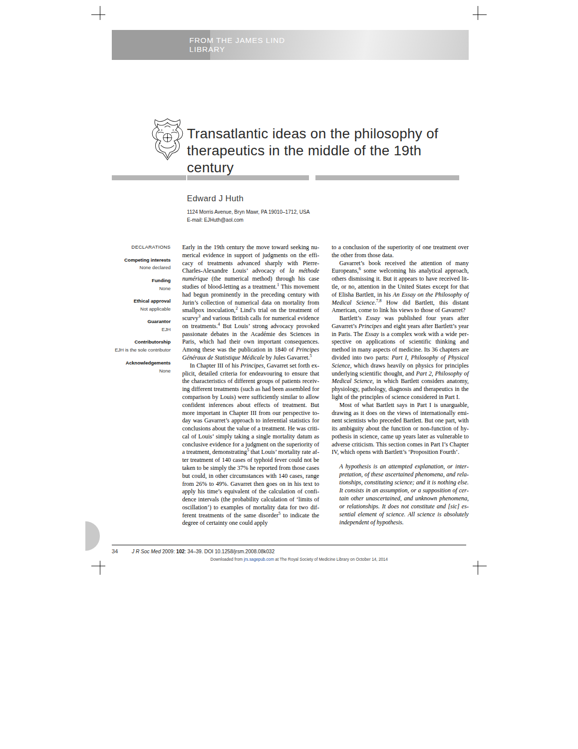FROM THE JAMES LINDLIBRARY
Transatlantic ideas on the philosophy of therapeutics in the middle of the 19th century
Edward J Huth
1124 Morris Avenue, Bryn Mawr, PA 19010–1712, USA
E-mail: EJHuth@aol.com
DECLARATIONS
Competing interests
None declared
Funding
None
Ethical approval
Not applicable
Guarantor
EJH
Contributorship
EJH is the sole contributor
Acknowledgements
None
Early in the 19th century the move toward seeking numerical evidence in support of judgments on the efficacy of treatments advanced sharply with Pierre-Charles-Alexandre Louis’ advocacy of la méthode numérique (the numerical method) through his case studies of blood-letting as a treatment.1 This movement had begun prominently in the preceding century with Jurin’s collection of numerical data on mortality from smallpox inoculation,2 Lind’s trial on the treatment of scurvy3 and various British calls for numerical evidence on treatments.4 But Louis’ strong advocacy provoked passionate debates in the Académie des Sciences in Paris, which had their own important consequences. Among these was the publication in 1840 of Principes Généraux de Statistique Médicale by Jules Gavarret.5
In Chapter III of his Principes, Gavarret set forth explicit, detailed criteria for endeavouring to ensure that the characteristics of different groups of patients receiving different treatments (such as had been assembled for comparison by Louis) were sufficiently similar to allow confident inferences about effects of treatment. But more important in Chapter III from our perspective today was Gavarret’s approach to inferential statistics for conclusions about the value of a treatment. He was critical of Louis’ simply taking a single mortality datum as conclusive evidence for a judgment on the superiority of a treatment, demonstrating5 that Louis’ mortality rate after treatment of 140 cases of typhoid fever could not be taken to be simply the 37% he reported from those cases but could, in other circumstances with 140 cases, range from 26% to 49%. Gavarret then goes on in his text to apply his time’s equivalent of the calculation of confidence intervals (the probability calculation of ‘limits of oscillation’) to examples of mortality data for two different treatments of the same disorder5 to indicate the degree of certainty one could apply
to a conclusion of the superiority of one treatment over the other from those data.
Gavarret’s book received the attention of many Europeans,6 some welcoming his analytical approach, others dismissing it. But it appears to have received little, or no, attention in the United States except for that of Elisha Bartlett, in his An Essay on the Philosophy of Medical Science.7,8 How did Bartlett, this distant American, come to link his views to those of Gavarret?
Bartlett’s Essay was published four years after Gavarret’s Principes and eight years after Bartlett’s year in Paris. The Essay is a complex work with a wide perspective on applications of scientific thinking and method in many aspects of medicine. Its 36 chapters are divided into two parts: Part I, Philosophy of Physical Science, which draws heavily on physics for principles underlying scientific thought, and Part 2, Philosophy of Medical Science, in which Bartlett considers anatomy, physiology, pathology, diagnosis and therapeutics in the light of the principles of science considered in Part I.
Most of what Bartlett says in Part I is unarguable, drawing as it does on the views of internationally eminent scientists who preceded Bartlett. But one part, with its ambiguity about the function or non-function of hypothesis in science, came up years later as vulnerable to adverse criticism. This section comes in Part I’s Chapter IV, which opens with Bartlett’s ‘Proposition Fourth’.
A hypothesis is an attempted explanation, or interpretation, of these ascertained phenomena, and relationships, constituting science; and it is nothing else. It consists in an assumption, or a supposition of certain other unascertained, and unknown phenomena, or relationships. It does not constitute and [sic] essential element of science. All science is absolutely independent of hypothesis.
34
J R Soc Med 2009: 102: 34–39. DOI 10.1258/jrsm.2008.08k032
Downloaded from jrs.sagepub.com at The Royal Society of Medicine Library on October 14, 2014